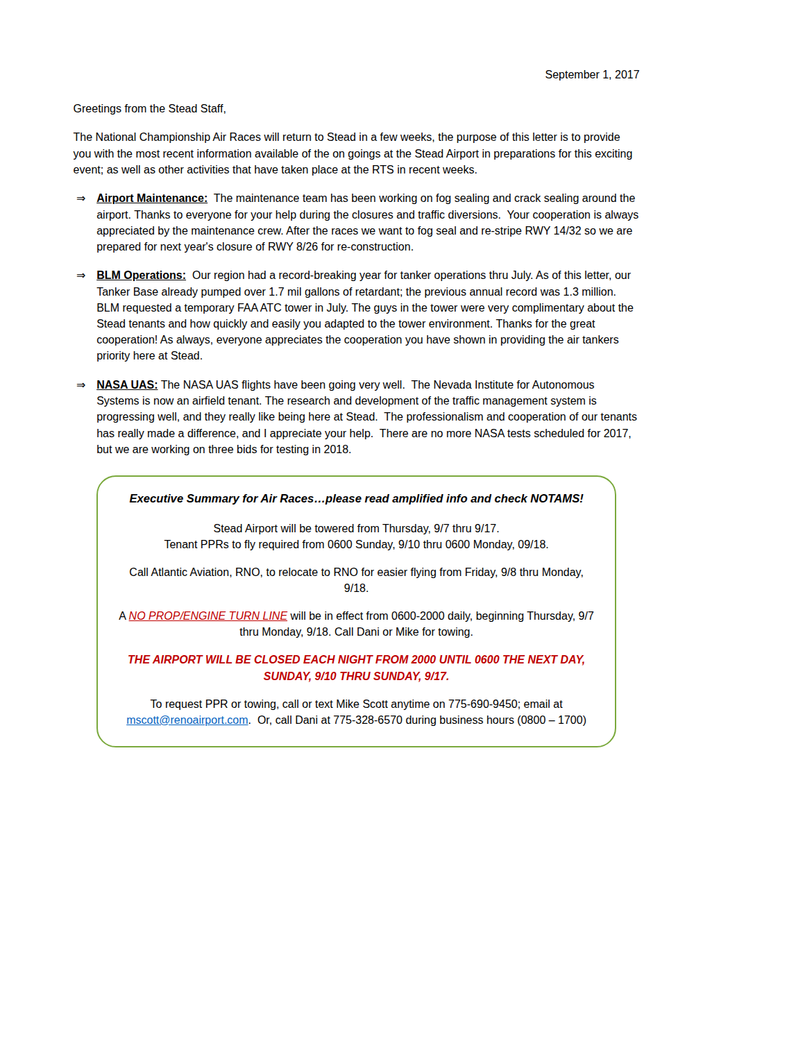September 1, 2017
Greetings from the Stead Staff,
The National Championship Air Races will return to Stead in a few weeks, the purpose of this letter is to provide you with the most recent information available of the on goings at the Stead Airport in preparations for this exciting event; as well as other activities that have taken place at the RTS in recent weeks.
Airport Maintenance: The maintenance team has been working on fog sealing and crack sealing around the airport. Thanks to everyone for your help during the closures and traffic diversions. Your cooperation is always appreciated by the maintenance crew. After the races we want to fog seal and re-stripe RWY 14/32 so we are prepared for next year's closure of RWY 8/26 for re-construction.
BLM Operations: Our region had a record-breaking year for tanker operations thru July. As of this letter, our Tanker Base already pumped over 1.7 mil gallons of retardant; the previous annual record was 1.3 million. BLM requested a temporary FAA ATC tower in July. The guys in the tower were very complimentary about the Stead tenants and how quickly and easily you adapted to the tower environment. Thanks for the great cooperation! As always, everyone appreciates the cooperation you have shown in providing the air tankers priority here at Stead.
NASA UAS: The NASA UAS flights have been going very well. The Nevada Institute for Autonomous Systems is now an airfield tenant. The research and development of the traffic management system is progressing well, and they really like being here at Stead. The professionalism and cooperation of our tenants has really made a difference, and I appreciate your help. There are no more NASA tests scheduled for 2017, but we are working on three bids for testing in 2018.
Executive Summary for Air Races…please read amplified info and check NOTAMS!
Stead Airport will be towered from Thursday, 9/7 thru 9/17.
Tenant PPRs to fly required from 0600 Sunday, 9/10 thru 0600 Monday, 09/18.
Call Atlantic Aviation, RNO, to relocate to RNO for easier flying from Friday, 9/8 thru Monday, 9/18.
A NO PROP/ENGINE TURN LINE will be in effect from 0600-2000 daily, beginning Thursday, 9/7 thru Monday, 9/18. Call Dani or Mike for towing.
THE AIRPORT WILL BE CLOSED EACH NIGHT FROM 2000 UNTIL 0600 THE NEXT DAY, SUNDAY, 9/10 THRU SUNDAY, 9/17.
To request PPR or towing, call or text Mike Scott anytime on 775-690-9450; email at mscott@renoairport.com. Or, call Dani at 775-328-6570 during business hours (0800 – 1700)